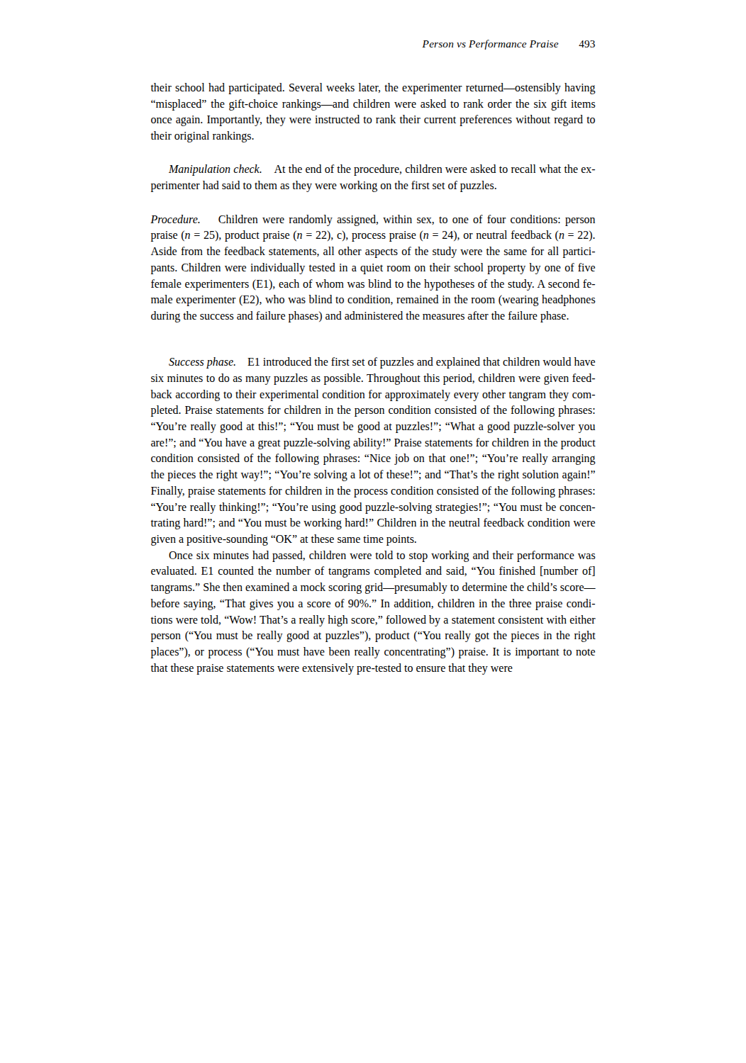Person vs Performance Praise 493
their school had participated. Several weeks later, the experimenter returned—ostensibly having “misplaced” the gift-choice rankings—and children were asked to rank order the six gift items once again. Importantly, they were instructed to rank their current preferences without regard to their original rankings.
Manipulation check. At the end of the procedure, children were asked to recall what the experimenter had said to them as they were working on the first set of puzzles.
Procedure. Children were randomly assigned, within sex, to one of four conditions: person praise (n = 25), product praise (n = 22), c), process praise (n = 24), or neutral feedback (n = 22). Aside from the feedback statements, all other aspects of the study were the same for all participants. Children were individually tested in a quiet room on their school property by one of five female experimenters (E1), each of whom was blind to the hypotheses of the study. A second female experimenter (E2), who was blind to condition, remained in the room (wearing headphones during the success and failure phases) and administered the measures after the failure phase.
Success phase. E1 introduced the first set of puzzles and explained that children would have six minutes to do as many puzzles as possible. Throughout this period, children were given feedback according to their experimental condition for approximately every other tangram they completed. Praise statements for children in the person condition consisted of the following phrases: “You’re really good at this!”; “You must be good at puzzles!”; “What a good puzzle-solver you are!”; and “You have a great puzzle-solving ability!” Praise statements for children in the product condition consisted of the following phrases: “Nice job on that one!”; “You’re really arranging the pieces the right way!”; “You’re solving a lot of these!”; and “That’s the right solution again!” Finally, praise statements for children in the process condition consisted of the following phrases: “You’re really thinking!”; “You’re using good puzzle-solving strategies!”; “You must be concentrating hard!”; and “You must be working hard!” Children in the neutral feedback condition were given a positive-sounding “OK” at these same time points.
Once six minutes had passed, children were told to stop working and their performance was evaluated. E1 counted the number of tangrams completed and said, “You finished [number of] tangrams.” She then examined a mock scoring grid—presumably to determine the child’s score—before saying, “That gives you a score of 90%.” In addition, children in the three praise conditions were told, “Wow! That’s a really high score,” followed by a statement consistent with either person (“You must be really good at puzzles”), product (“You really got the pieces in the right places”), or process (“You must have been really concentrating”) praise. It is important to note that these praise statements were extensively pre-tested to ensure that they were